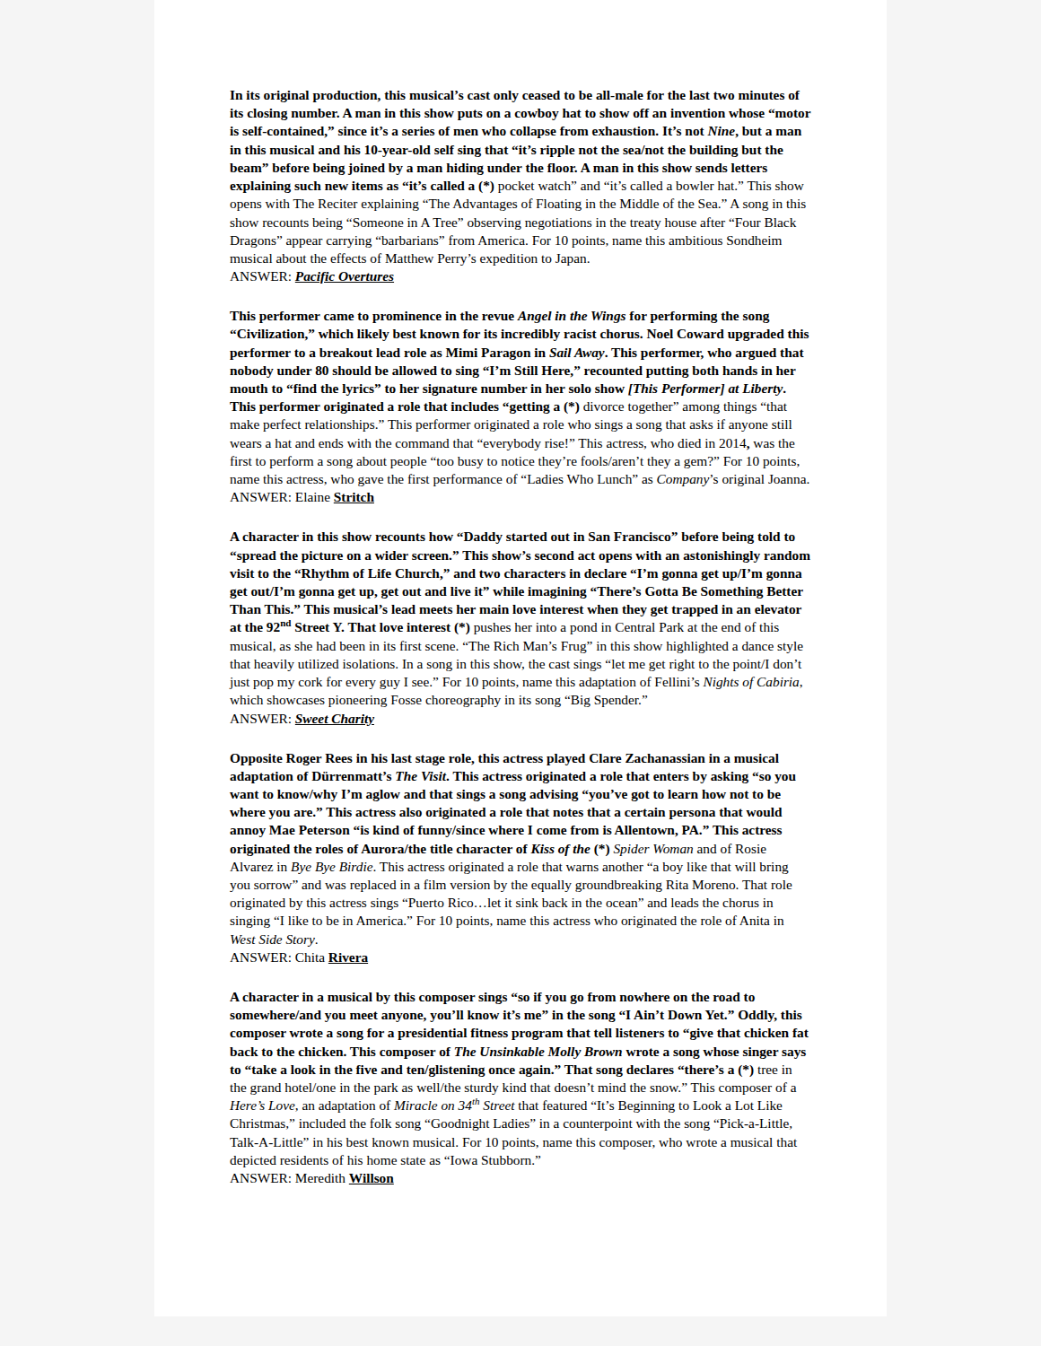In its original production, this musical’s cast only ceased to be all-male for the last two minutes of its closing number. A man in this show puts on a cowboy hat to show off an invention whose “motor is self-contained,” since it’s a series of men who collapse from exhaustion. It’s not Nine, but a man in this musical and his 10-year-old self sing that “it’s ripple not the sea/not the building but the beam” before being joined by a man hiding under the floor. A man in this show sends letters explaining such new items as “it’s called a (*) pocket watch” and “it’s called a bowler hat.” This show opens with The Reciter explaining “The Advantages of Floating in the Middle of the Sea.” A song in this show recounts being “Someone in A Tree” observing negotiations in the treaty house after “Four Black Dragons” appear carrying “barbarians” from America. For 10 points, name this ambitious Sondheim musical about the effects of Matthew Perry’s expedition to Japan.
ANSWER: Pacific Overtures
This performer came to prominence in the revue Angel in the Wings for performing the song “Civilization,” which likely best known for its incredibly racist chorus. Noel Coward upgraded this performer to a breakout lead role as Mimi Paragon in Sail Away. This performer, who argued that nobody under 80 should be allowed to sing “I’m Still Here,” recounted putting both hands in her mouth to “find the lyrics” to her signature number in her solo show [This Performer] at Liberty. This performer originated a role that includes “getting a (*) divorce together” among things “that make perfect relationships.” This performer originated a role who sings a song that asks if anyone still wears a hat and ends with the command that “everybody rise!” This actress, who died in 2014, was the first to perform a song about people “too busy to notice they’re fools/aren’t they a gem?” For 10 points, name this actress, who gave the first performance of “Ladies Who Lunch” as Company’s original Joanna.
ANSWER: Elaine Stritch
A character in this show recounts how “Daddy started out in San Francisco” before being told to “spread the picture on a wider screen.” This show’s second act opens with an astonishingly random visit to the “Rhythm of Life Church,” and two characters in declare “I’m gonna get up/I’m gonna get out/I’m gonna get up, get out and live it” while imagining “There’s Gotta Be Something Better Than This.” This musical’s lead meets her main love interest when they get trapped in an elevator at the 92nd Street Y. That love interest (*) pushes her into a pond in Central Park at the end of this musical, as she had been in its first scene. “The Rich Man’s Frug” in this show highlighted a dance style that heavily utilized isolations. In a song in this show, the cast sings “let me get right to the point/I don’t just pop my cork for every guy I see.” For 10 points, name this adaptation of Fellini’s Nights of Cabiria, which showcases pioneering Fosse choreography in its song “Big Spender.”
ANSWER: Sweet Charity
Opposite Roger Rees in his last stage role, this actress played Clare Zachanassian in a musical adaptation of Dürrenmatt’s The Visit. This actress originated a role that enters by asking “so you want to know/why I’m aglow and that sings a song advising “you’ve got to learn how not to be where you are.” This actress also originated a role that notes that a certain persona that would annoy Mae Peterson “is kind of funny/since where I come from is Allentown, PA.” This actress originated the roles of Aurora/the title character of Kiss of the (*) Spider Woman and of Rosie Alvarez in Bye Bye Birdie. This actress originated a role that warns another “a boy like that will bring you sorrow” and was replaced in a film version by the equally groundbreaking Rita Moreno. That role originated by this actress sings “Puerto Rico…let it sink back in the ocean” and leads the chorus in singing “I like to be in America.” For 10 points, name this actress who originated the role of Anita in West Side Story.
ANSWER: Chita Rivera
A character in a musical by this composer sings “so if you go from nowhere on the road to somewhere/and you meet anyone, you’ll know it’s me” in the song “I Ain’t Down Yet.” Oddly, this composer wrote a song for a presidential fitness program that tell listeners to “give that chicken fat back to the chicken. This composer of The Unsinkable Molly Brown wrote a song whose singer says to “take a look in the five and ten/glistening once again.” That song declares “there’s a (*) tree in the grand hotel/one in the park as well/the sturdy kind that doesn’t mind the snow.” This composer of a Here’s Love, an adaptation of Miracle on 34th Street that featured “It’s Beginning to Look a Lot Like Christmas,” included the folk song “Goodnight Ladies” in a counterpoint with the song “Pick-a-Little, Talk-A-Little” in his best known musical. For 10 points, name this composer, who wrote a musical that depicted residents of his home state as “Iowa Stubborn.”
ANSWER: Meredith Willson